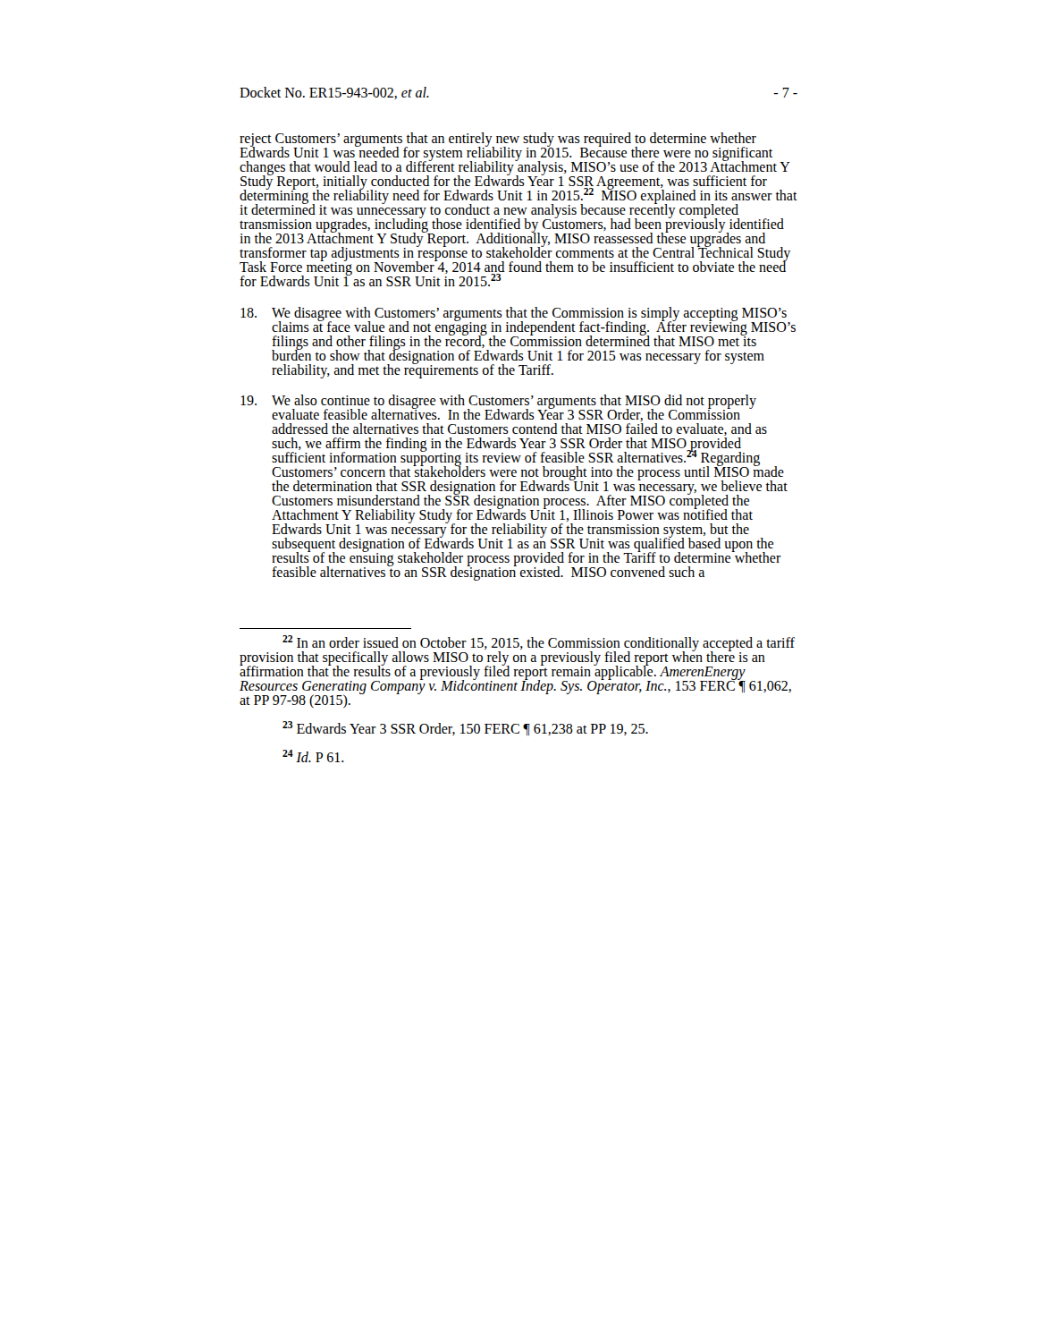Docket No. ER15-943-002, et al.
- 7 -
reject Customers’ arguments that an entirely new study was required to determine whether Edwards Unit 1 was needed for system reliability in 2015. Because there were no significant changes that would lead to a different reliability analysis, MISO’s use of the 2013 Attachment Y Study Report, initially conducted for the Edwards Year 1 SSR Agreement, was sufficient for determining the reliability need for Edwards Unit 1 in 2015.22 MISO explained in its answer that it determined it was unnecessary to conduct a new analysis because recently completed transmission upgrades, including those identified by Customers, had been previously identified in the 2013 Attachment Y Study Report. Additionally, MISO reassessed these upgrades and transformer tap adjustments in response to stakeholder comments at the Central Technical Study Task Force meeting on November 4, 2014 and found them to be insufficient to obviate the need for Edwards Unit 1 as an SSR Unit in 2015.23
18.
We disagree with Customers’ arguments that the Commission is simply accepting MISO’s claims at face value and not engaging in independent fact-finding. After reviewing MISO’s filings and other filings in the record, the Commission determined that MISO met its burden to show that designation of Edwards Unit 1 for 2015 was necessary for system reliability, and met the requirements of the Tariff.
19.
We also continue to disagree with Customers’ arguments that MISO did not properly evaluate feasible alternatives. In the Edwards Year 3 SSR Order, the Commission addressed the alternatives that Customers contend that MISO failed to evaluate, and as such, we affirm the finding in the Edwards Year 3 SSR Order that MISO provided sufficient information supporting its review of feasible SSR alternatives.24 Regarding Customers’ concern that stakeholders were not brought into the process until MISO made the determination that SSR designation for Edwards Unit 1 was necessary, we believe that Customers misunderstand the SSR designation process. After MISO completed the Attachment Y Reliability Study for Edwards Unit 1, Illinois Power was notified that Edwards Unit 1 was necessary for the reliability of the transmission system, but the subsequent designation of Edwards Unit 1 as an SSR Unit was qualified based upon the results of the ensuing stakeholder process provided for in the Tariff to determine whether feasible alternatives to an SSR designation existed. MISO convened such a
22 In an order issued on October 15, 2015, the Commission conditionally accepted a tariff provision that specifically allows MISO to rely on a previously filed report when there is an affirmation that the results of a previously filed report remain applicable. AmerenEnergy Resources Generating Company v. Midcontinent Indep. Sys. Operator, Inc., 153 FERC ¶ 61,062, at PP 97-98 (2015).
23 Edwards Year 3 SSR Order, 150 FERC ¶ 61,238 at PP 19, 25.
24 Id. P 61.